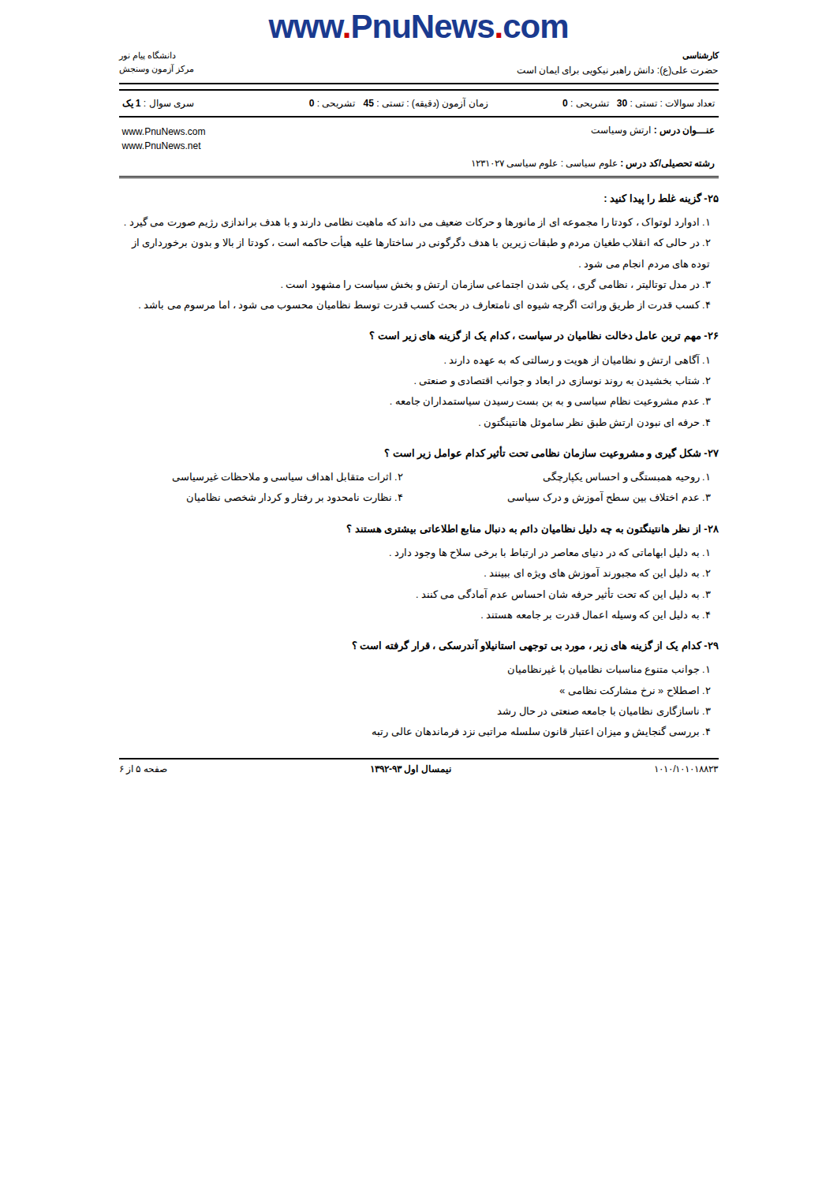www. PnuNews. com
کارشناسی
حضرت علی(ع): دانش راهبر نیکویی برای ایمان است
دانشگاه پیام نور
مرکز آزمون وسنجش
| تعداد سوالات : تستی : 30 تشریحی : 0 | زمان آزمون (دقیقه) : تستی : 45 تشریحی : 0 | سری سوال : 1 یک |
| عنـــوان درس : ارتش وسیاست | www.PnuNews.com www.PnuNews.net |
| رشته تحصیلی/کد درس : علوم سیاسی : علوم سیاسی ۱۲۳۱۰۲۷ |
۲۵- گزینه غلط را پیدا کنید :
۱. ادوارد لوتواک ، کودتا را مجموعه ای از مانورها و حرکات ضعیف می داند که ماهیت نظامی دارند و با هدف براندازی رژیم صورت می گیرد .
۲. در حالی که انقلاب طغیان مردم و طبقات زیرین با هدف دگرگونی در ساختارها علیه هیأت حاکمه است ، کودتا از بالا و بدون برخورداری از توده های مردم انجام می شود .
۳. در مدل توتالیتر ، نظامی گری ، یکی شدن اجتماعی سازمان ارتش و بخش سیاست را مشهود است .
۴. کسب قدرت از طریق وراثت اگرچه شیوه ای نامتعارف در بحث کسب قدرت توسط نظامیان محسوب می شود ، اما مرسوم می باشد .
۲۶- مهم ترین عامل دخالت نظامیان در سیاست ، کدام یک از گزینه های زیر است ؟
۱. آگاهی ارتش و نظامیان از هویت و رسالتی که به عهده دارند .
۲. شتاب بخشیدن به روند نوسازی در ابعاد و جوانب اقتصادی و صنعتی .
۳. عدم مشروعیت نظام سیاسی و به بن بست رسیدن سیاستمداران جامعه .
۴. حرفه ای نبودن ارتش طبق نظر ساموئل هانتینگتون .
۲۷- شکل گیری و مشروعیت سازمان نظامی تحت تأثیر کدام عوامل زیر است ؟
۱. روحیه همبستگی و احساس یکپارچگی
۲. اثرات متقابل اهداف سیاسی و ملاحظات غیرسیاسی
۳. عدم اختلاف بین سطح آموزش و درک سیاسی
۴. نظارت نامحدود بر رفتار و کردار شخصی نظامیان
۲۸- از نظر هانتینگتون به چه دلیل نظامیان دائم به دنبال منابع اطلاعاتی بیشتری هستند ؟
۱. به دلیل ابهاماتی که در دنیای معاصر در ارتباط با برخی سلاح ها وجود دارد .
۲. به دلیل این که مجبورند آموزش های ویژه ای ببینند .
۳. به دلیل این که تحت تأثیر حرفه شان احساس عدم آمادگی می کنند .
۴. به دلیل این که وسیله اعمال قدرت بر جامعه هستند .
۲۹- کدام یک از گزینه های زیر ، مورد بی توجهی استانیلاو آندرسکی ، قرار گرفته است ؟
۱. جوانب متنوع مناسبات نظامیان با غیرنظامیان
۲. اصطلاح « نرخ مشارکت نظامی »
۳. ناسازگاری نظامیان با جامعه صنعتی در حال رشد
۴. بررسی گنجایش و میزان اعتبار قانون سلسله مراتبی نزد فرماندهان عالی رتبه
۱۰۱۰/۱۰۱۰۱۸۸۲۳
نیمسال اول ۹۳-۱۳۹۲
صفحه ۵ از ۶